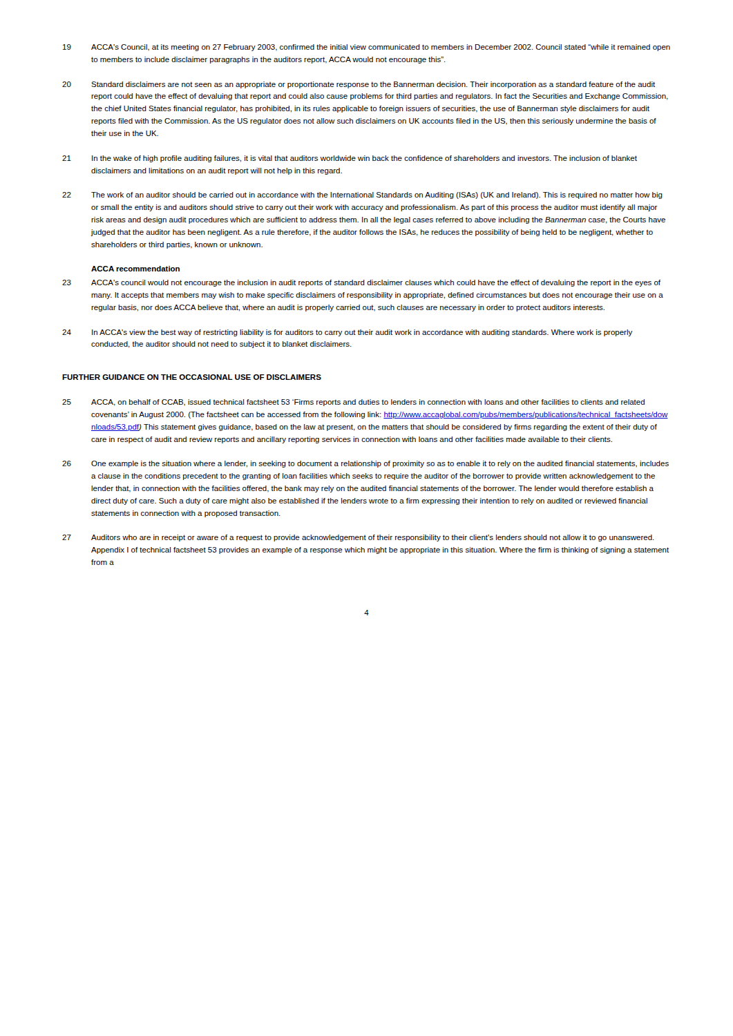19
ACCA's Council, at its meeting on 27 February 2003, confirmed the initial view communicated to members in December 2002. Council stated “while it remained open to members to include disclaimer paragraphs in the auditors report, ACCA would not encourage this”.
20
Standard disclaimers are not seen as an appropriate or proportionate response to the Bannerman decision. Their incorporation as a standard feature of the audit report could have the effect of devaluing that report and could also cause problems for third parties and regulators. In fact the Securities and Exchange Commission, the chief United States financial regulator, has prohibited, in its rules applicable to foreign issuers of securities, the use of Bannerman style disclaimers for audit reports filed with the Commission. As the US regulator does not allow such disclaimers on UK accounts filed in the US, then this seriously undermine the basis of their use in the UK.
21
In the wake of high profile auditing failures, it is vital that auditors worldwide win back the confidence of shareholders and investors. The inclusion of blanket disclaimers and limitations on an audit report will not help in this regard.
22
The work of an auditor should be carried out in accordance with the International Standards on Auditing (ISAs) (UK and Ireland). This is required no matter how big or small the entity is and auditors should strive to carry out their work with accuracy and professionalism. As part of this process the auditor must identify all major risk areas and design audit procedures which are sufficient to address them. In all the legal cases referred to above including the Bannerman case, the Courts have judged that the auditor has been negligent. As a rule therefore, if the auditor follows the ISAs, he reduces the possibility of being held to be negligent, whether to shareholders or third parties, known or unknown.
ACCA recommendation
23
ACCA's council would not encourage the inclusion in audit reports of standard disclaimer clauses which could have the effect of devaluing the report in the eyes of many. It accepts that members may wish to make specific disclaimers of responsibility in appropriate, defined circumstances but does not encourage their use on a regular basis, nor does ACCA believe that, where an audit is properly carried out, such clauses are necessary in order to protect auditors interests.
24
In ACCA's view the best way of restricting liability is for auditors to carry out their audit work in accordance with auditing standards. Where work is properly conducted, the auditor should not need to subject it to blanket disclaimers.
FURTHER GUIDANCE ON THE OCCASIONAL USE OF DISCLAIMERS
25
ACCA, on behalf of CCAB, issued technical factsheet 53 ‘Firms reports and duties to lenders in connection with loans and other facilities to clients and related covenants’ in August 2000. (The factsheet can be accessed from the following link: http://www.accaglobal.com/pubs/members/publications/technical_factsheets/downloads/53.pdf) This statement gives guidance, based on the law at present, on the matters that should be considered by firms regarding the extent of their duty of care in respect of audit and review reports and ancillary reporting services in connection with loans and other facilities made available to their clients.
26
One example is the situation where a lender, in seeking to document a relationship of proximity so as to enable it to rely on the audited financial statements, includes a clause in the conditions precedent to the granting of loan facilities which seeks to require the auditor of the borrower to provide written acknowledgement to the lender that, in connection with the facilities offered, the bank may rely on the audited financial statements of the borrower. The lender would therefore establish a direct duty of care. Such a duty of care might also be established if the lenders wrote to a firm expressing their intention to rely on audited or reviewed financial statements in connection with a proposed transaction.
27
Auditors who are in receipt or aware of a request to provide acknowledgement of their responsibility to their client's lenders should not allow it to go unanswered. Appendix I of technical factsheet 53 provides an example of a response which might be appropriate in this situation. Where the firm is thinking of signing a statement from a
4